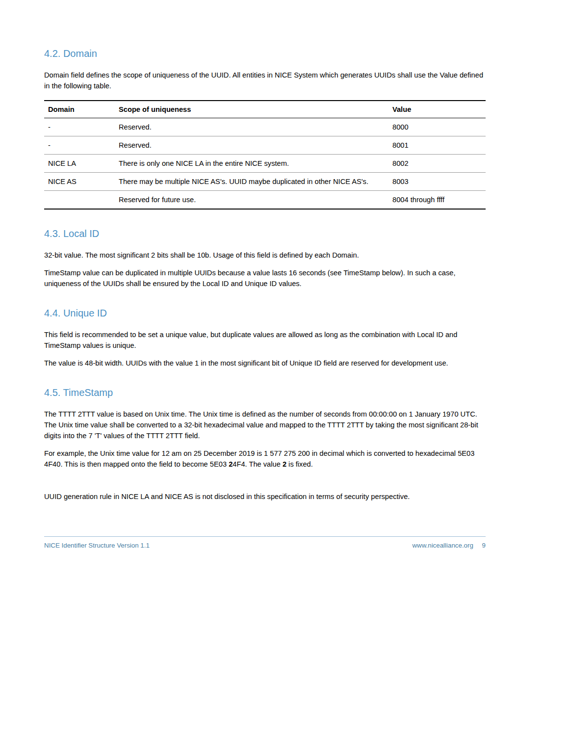4.2. Domain
Domain field defines the scope of uniqueness of the UUID. All entities in NICE System which generates UUIDs shall use the Value defined in the following table.
| Domain | Scope of uniqueness | Value |
| --- | --- | --- |
| - | Reserved. | 8000 |
| - | Reserved. | 8001 |
| NICE LA | There is only one NICE LA in the entire NICE system. | 8002 |
| NICE AS | There may be multiple NICE AS's. UUID maybe duplicated in other NICE AS's. | 8003 |
| | Reserved for future use. | 8004 through ffff |
4.3. Local ID
32-bit value. The most significant 2 bits shall be 10b. Usage of this field is defined by each Domain.
TimeStamp value can be duplicated in multiple UUIDs because a value lasts 16 seconds (see TimeStamp below). In such a case, uniqueness of the UUIDs shall be ensured by the Local ID and Unique ID values.
4.4. Unique ID
This field is recommended to be set a unique value, but duplicate values are allowed as long as the combination with Local ID and TimeStamp values is unique.
The value is 48-bit width. UUIDs with the value 1 in the most significant bit of Unique ID field are reserved for development use.
4.5. TimeStamp
The TTTT 2TTT value is based on Unix time. The Unix time is defined as the number of seconds from 00:00:00 on 1 January 1970 UTC. The Unix time value shall be converted to a 32-bit hexadecimal value and mapped to the TTTT 2TTT by taking the most significant 28-bit digits into the 7 'T' values of the TTTT 2TTT field.
For example, the Unix time value for 12 am on 25 December 2019 is 1 577 275 200 in decimal which is converted to hexadecimal 5E03 4F40. This is then mapped onto the field to become 5E03 24F4. The value 2 is fixed.
UUID generation rule in NICE LA and NICE AS is not disclosed in this specification in terms of security perspective.
NICE Identifier Structure Version 1.1
www.nicealliance.org 9